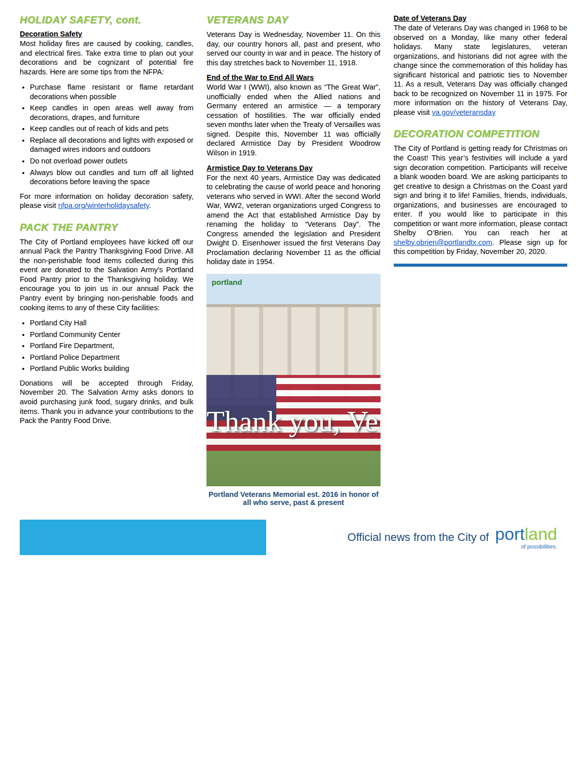HOLIDAY SAFETY, cont.
Decoration Safety
Most holiday fires are caused by cooking, candles, and electrical fires. Take extra time to plan out your decorations and be cognizant of potential fire hazards. Here are some tips from the NFPA:
Purchase flame resistant or flame retardant decorations when possible
Keep candles in open areas well away from decorations, drapes, and furniture
Keep candles out of reach of kids and pets
Replace all decorations and lights with exposed or damaged wires indoors and outdoors
Do not overload power outlets
Always blow out candles and turn off all lighted decorations before leaving the space
For more information on holiday decoration safety, please visit nfpa.org/winterholidaysafety.
PACK THE PANTRY
The City of Portland employees have kicked off our annual Pack the Pantry Thanksgiving Food Drive. All the non-perishable food items collected during this event are donated to the Salvation Army's Portland Food Pantry prior to the Thanksgiving holiday. We encourage you to join us in our annual Pack the Pantry event by bringing non-perishable foods and cooking items to any of these City facilities:
Portland City Hall
Portland Community Center
Portland Fire Department,
Portland Police Department
Portland Public Works building
Donations will be accepted through Friday, November 20. The Salvation Army asks donors to avoid purchasing junk food, sugary drinks, and bulk items. Thank you in advance your contributions to the Pack the Pantry Food Drive.
VETERANS DAY
Veterans Day is Wednesday, November 11. On this day, our country honors all, past and present, who served our county in war and in peace. The history of this day stretches back to November 11, 1918.
End of the War to End All Wars
World War I (WWI), also known as “The Great War”, unofficially ended when the Allied nations and Germany entered an armistice — a temporary cessation of hostilities. The war officially ended seven months later when the Treaty of Versailles was signed. Despite this, November 11 was officially declared Armistice Day by President Woodrow Wilson in 1919.
Armistice Day to Veterans Day
For the next 40 years, Armistice Day was dedicated to celebrating the cause of world peace and honoring veterans who served in WWI. After the second World War, WW2, veteran organizations urged Congress to amend the Act that established Armistice Day by renaming the holiday to “Veterans Day”. The Congress amended the legislation and President Dwight D. Eisenhower issued the first Veterans Day Proclamation declaring November 11 as the official holiday date in 1954.
portland
Thank you, Veterans!
Portland Veterans Memorial est. 2016 in honor of all who serve, past & present
Date of Veterans Day
The date of Veterans Day was changed in 1968 to be observed on a Monday, like many other federal holidays. Many state legislatures, veteran organizations, and historians did not agree with the change since the commemoration of this holiday has significant historical and patriotic ties to November 11. As a result, Veterans Day was officially changed back to be recognized on November 11 in 1975. For more information on the history of Veterans Day, please visit va.gov/veteransday
DECORATION COMPETITION
The City of Portland is getting ready for Christmas on the Coast! This year’s festivities will include a yard sign decoration competition. Participants will receive a blank wooden board. We are asking participants to get creative to design a Christmas on the Coast yard sign and bring it to life! Families, friends, individuals, organizations, and businesses are encouraged to enter. If you would like to participate in this competition or want more information, please contact Shelby O’Brien. You can reach her at shelby.obrien@portlandtx.com. Please sign up for this competition by Friday, November 20, 2020.
Official news from the City of
portland
of possibilities.